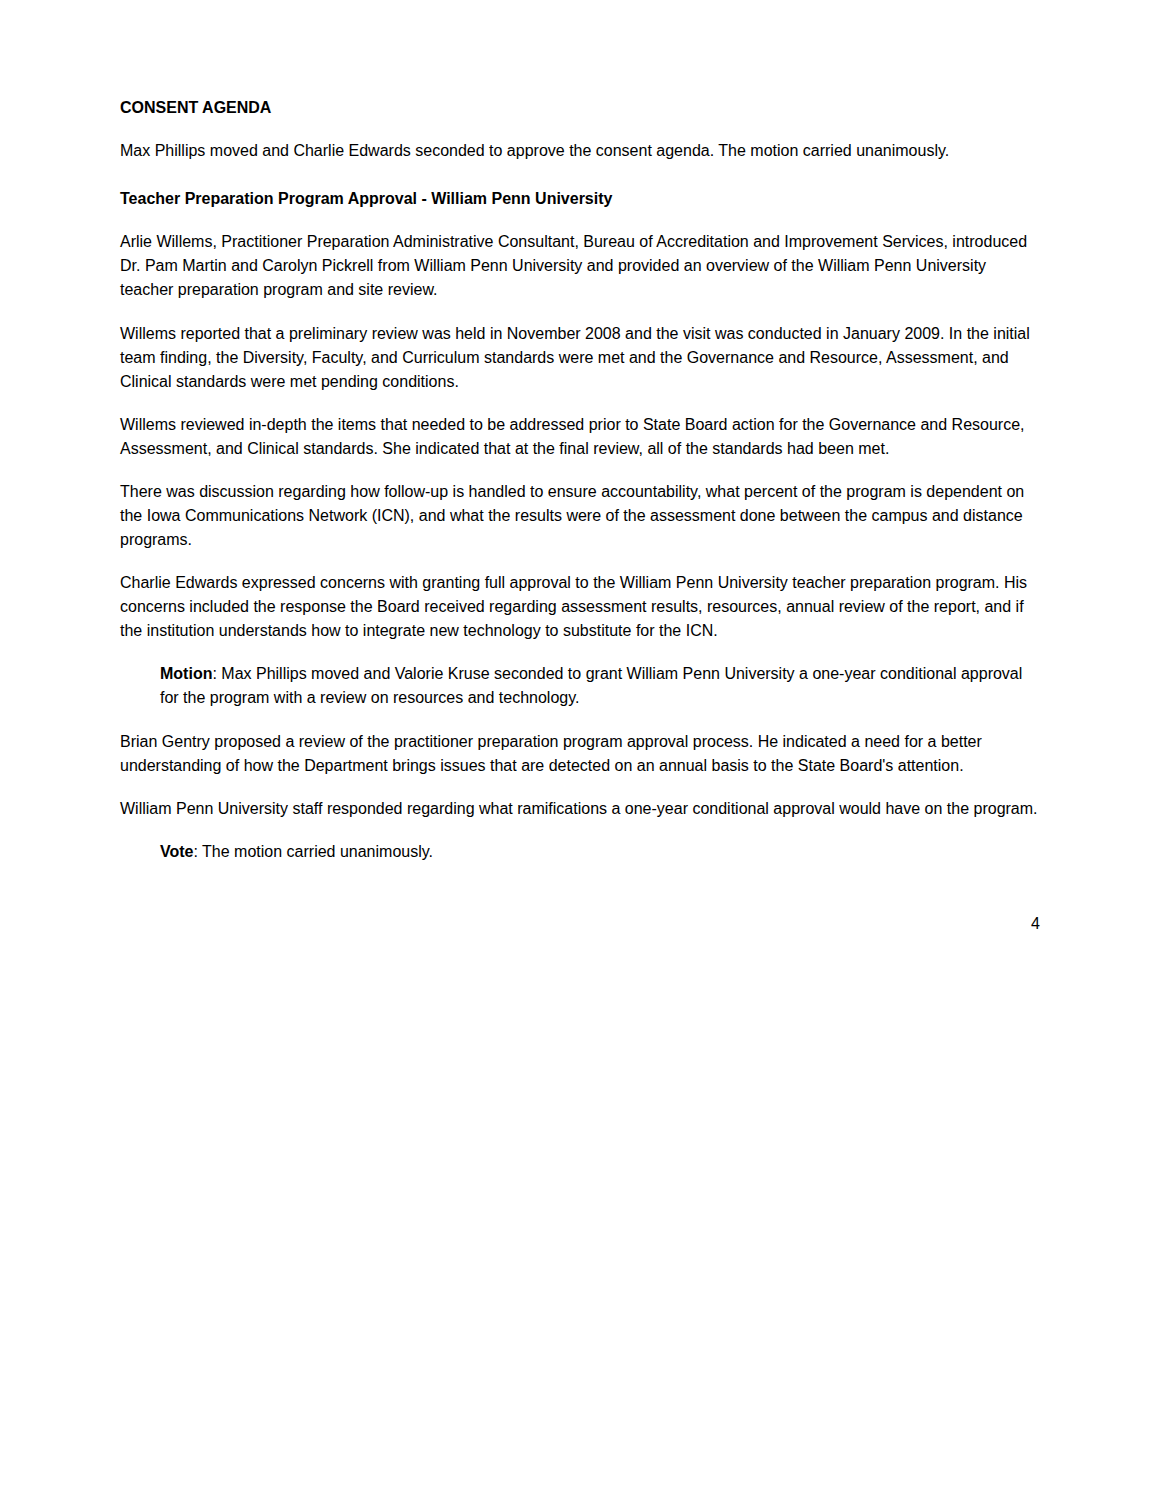CONSENT AGENDA
Max Phillips moved and Charlie Edwards seconded to approve the consent agenda. The motion carried unanimously.
Teacher Preparation Program Approval - William Penn University
Arlie Willems, Practitioner Preparation Administrative Consultant, Bureau of Accreditation and Improvement Services, introduced Dr. Pam Martin and Carolyn Pickrell from William Penn University and provided an overview of the William Penn University teacher preparation program and site review.
Willems reported that a preliminary review was held in November 2008 and the visit was conducted in January 2009. In the initial team finding, the Diversity, Faculty, and Curriculum standards were met and the Governance and Resource, Assessment, and Clinical standards were met pending conditions.
Willems reviewed in-depth the items that needed to be addressed prior to State Board action for the Governance and Resource, Assessment, and Clinical standards. She indicated that at the final review, all of the standards had been met.
There was discussion regarding how follow-up is handled to ensure accountability, what percent of the program is dependent on the Iowa Communications Network (ICN), and what the results were of the assessment done between the campus and distance programs.
Charlie Edwards expressed concerns with granting full approval to the William Penn University teacher preparation program. His concerns included the response the Board received regarding assessment results, resources, annual review of the report, and if the institution understands how to integrate new technology to substitute for the ICN.
Motion: Max Phillips moved and Valorie Kruse seconded to grant William Penn University a one-year conditional approval for the program with a review on resources and technology.
Brian Gentry proposed a review of the practitioner preparation program approval process. He indicated a need for a better understanding of how the Department brings issues that are detected on an annual basis to the State Board's attention.
William Penn University staff responded regarding what ramifications a one-year conditional approval would have on the program.
Vote: The motion carried unanimously.
4